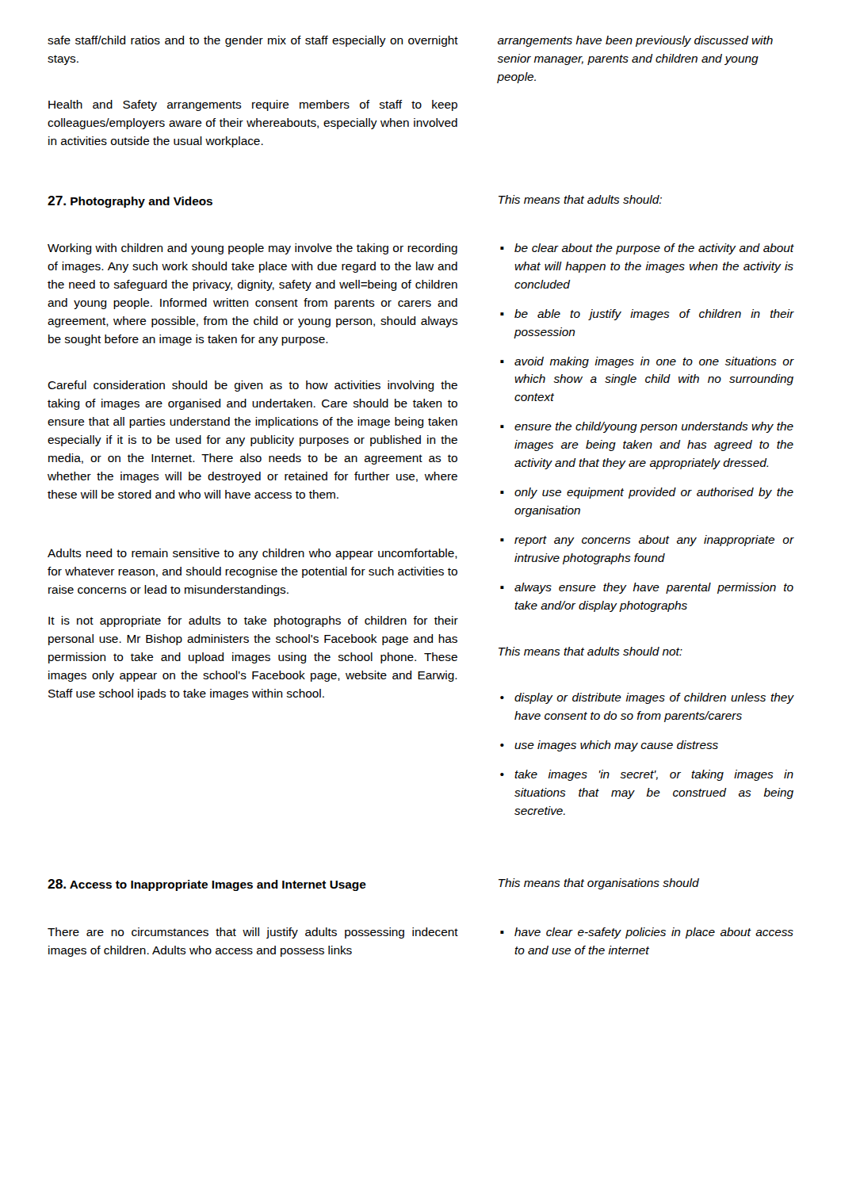safe staff/child ratios and to the gender mix of staff especially on overnight stays.
Health and Safety arrangements require members of staff to keep colleagues/employers aware of their whereabouts, especially when involved in activities outside the usual workplace.
arrangements have been previously discussed with senior manager, parents and children and young people.
27. Photography and Videos
This means that adults should:
Working with children and young people may involve the taking or recording of images. Any such work should take place with due regard to the law and the need to safeguard the privacy, dignity, safety and well=being of children and young people. Informed written consent from parents or carers and agreement, where possible, from the child or young person, should always be sought before an image is taken for any purpose.
Careful consideration should be given as to how activities involving the taking of images are organised and undertaken. Care should be taken to ensure that all parties understand the implications of the image being taken especially if it is to be used for any publicity purposes or published in the media, or on the Internet. There also needs to be an agreement as to whether the images will be destroyed or retained for further use, where these will be stored and who will have access to them.
Adults need to remain sensitive to any children who appear uncomfortable, for whatever reason, and should recognise the potential for such activities to raise concerns or lead to misunderstandings.
It is not appropriate for adults to take photographs of children for their personal use. Mr Bishop administers the school's Facebook page and has permission to take and upload images using the school phone. These images only appear on the school's Facebook page, website and Earwig. Staff use school ipads to take images within school.
be clear about the purpose of the activity and about what will happen to the images when the activity is concluded
be able to justify images of children in their possession
avoid making images in one to one situations or which show a single child with no surrounding context
ensure the child/young person understands why the images are being taken and has agreed to the activity and that they are appropriately dressed.
only use equipment provided or authorised by the organisation
report any concerns about any inappropriate or intrusive photographs found
always ensure they have parental permission to take and/or display photographs
This means that adults should not:
display or distribute images of children unless they have consent to do so from parents/carers
use images which may cause distress
take images 'in secret', or taking images in situations that may be construed as being secretive.
28. Access to Inappropriate Images and Internet Usage
This means that organisations should
There are no circumstances that will justify adults possessing indecent images of children. Adults who access and possess links
have clear e-safety policies in place about access to and use of the internet